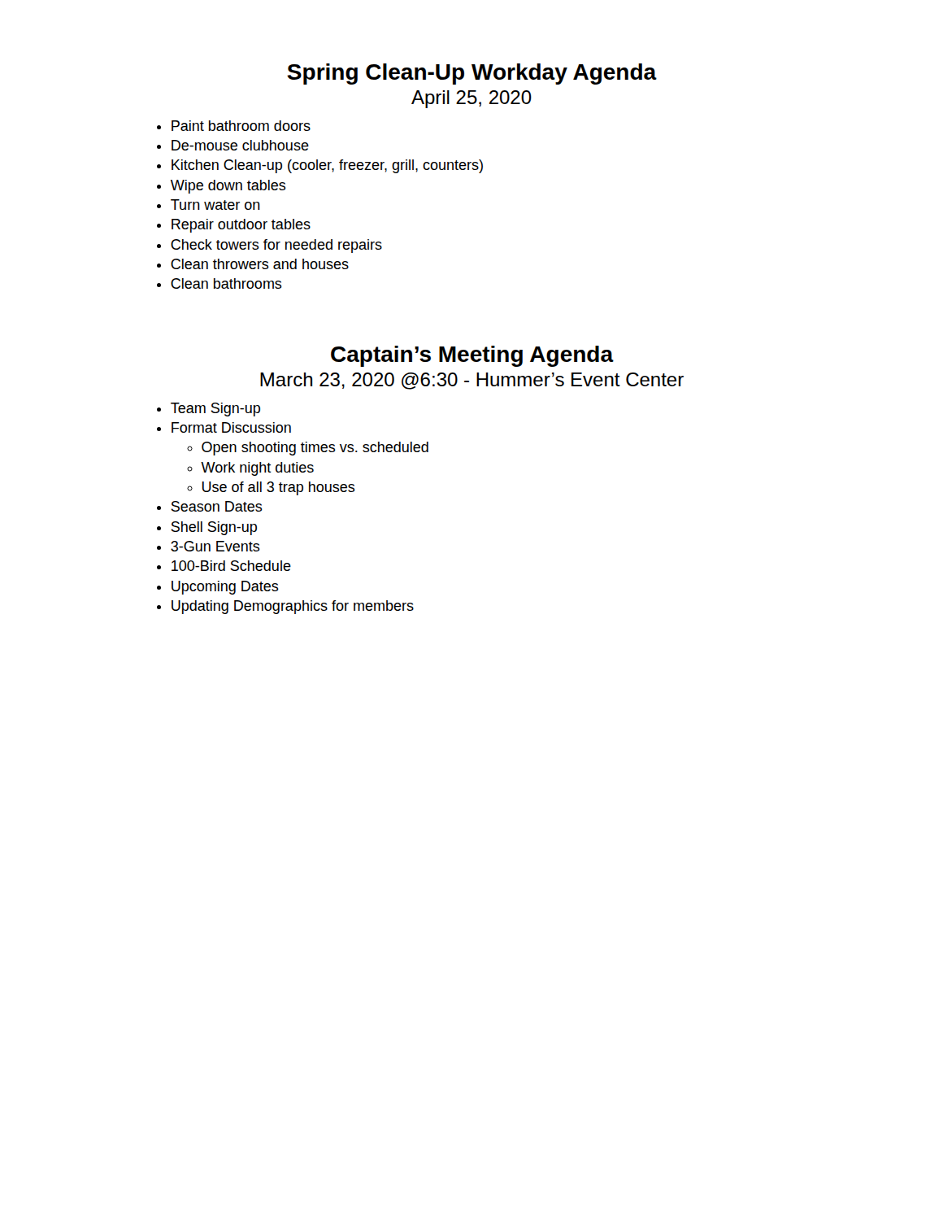Spring Clean-Up Workday Agenda
April 25, 2020
Paint bathroom doors
De-mouse clubhouse
Kitchen Clean-up (cooler, freezer, grill, counters)
Wipe down tables
Turn water on
Repair outdoor tables
Check towers for needed repairs
Clean throwers and houses
Clean bathrooms
Captain’s Meeting Agenda
March 23, 2020 @6:30 - Hummer’s Event Center
Team Sign-up
Format Discussion
Open shooting times vs. scheduled
Work night duties
Use of all 3 trap houses
Season Dates
Shell Sign-up
3-Gun Events
100-Bird Schedule
Upcoming Dates
Updating Demographics for members